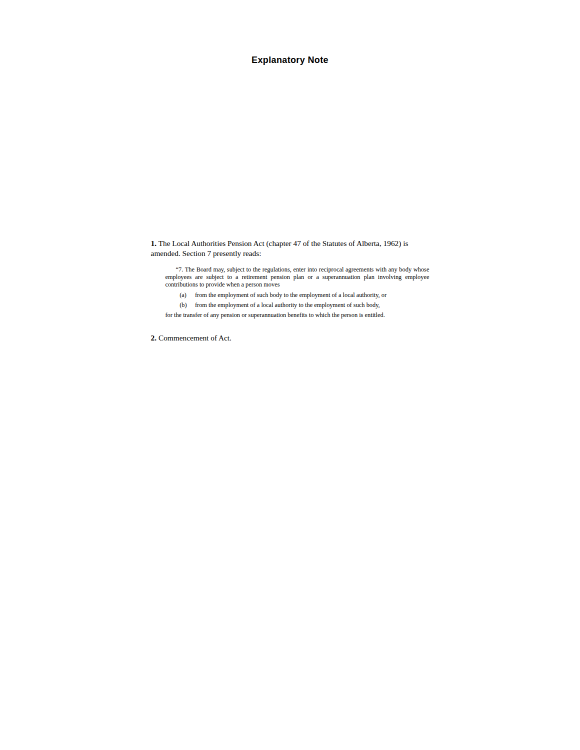Explanatory Note
1. The Local Authorities Pension Act (chapter 47 of the Statutes of Alberta, 1962) is amended. Section 7 presently reads:
“7. The Board may, subject to the regulations, enter into reciprocal agreements with any body whose employees are subject to a retirement pension plan or a superannuation plan involving employee contributions to provide when a person moves
(a) from the employment of such body to the employment of a local authority, or
(b) from the employment of a local authority to the employment of such body,
for the transfer of any pension or superannuation benefits to which the person is entitled.
2. Commencement of Act.